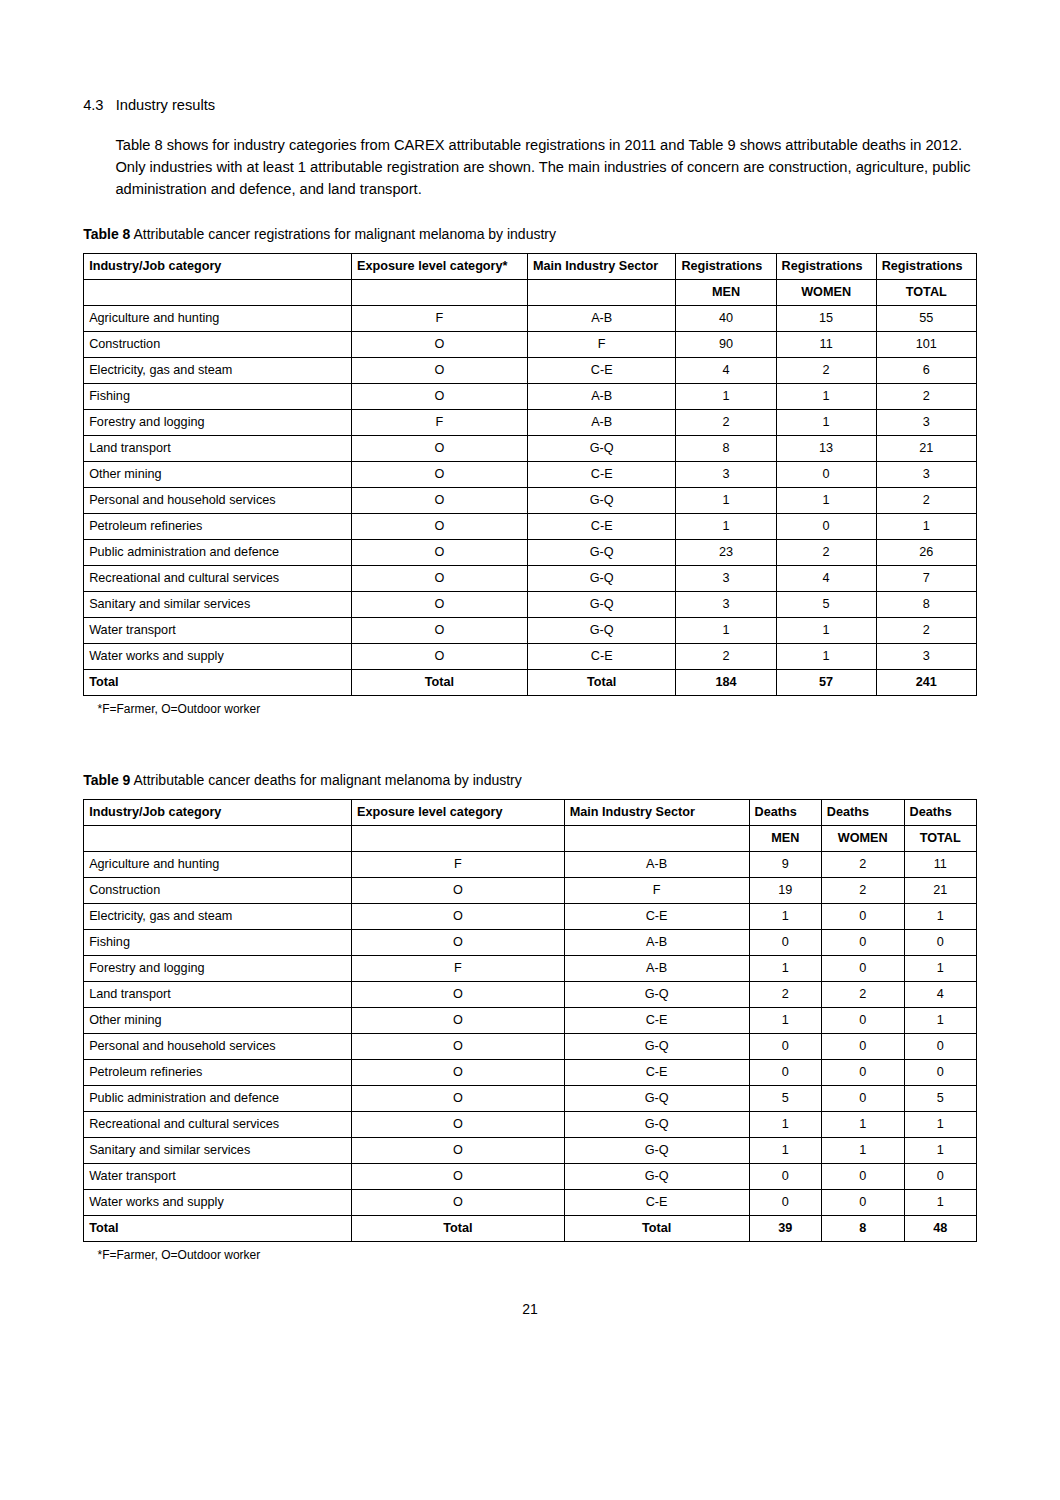4.3 Industry results
Table 8 shows for industry categories from CAREX attributable registrations in 2011 and Table 9 shows attributable deaths in 2012. Only industries with at least 1 attributable registration are shown. The main industries of concern are construction, agriculture, public administration and defence, and land transport.
Table 8 Attributable cancer registrations for malignant melanoma by industry
| Industry/Job category | Exposure level category* | Main Industry Sector | Registrations | Registrations | Registrations |
| --- | --- | --- | --- | --- | --- |
| | | | MEN | WOMEN | TOTAL |
| Agriculture and hunting | F | A-B | 40 | 15 | 55 |
| Construction | O | F | 90 | 11 | 101 |
| Electricity, gas and steam | O | C-E | 4 | 2 | 6 |
| Fishing | O | A-B | 1 | 1 | 2 |
| Forestry and logging | F | A-B | 2 | 1 | 3 |
| Land transport | O | G-Q | 8 | 13 | 21 |
| Other mining | O | C-E | 3 | 0 | 3 |
| Personal and household services | O | G-Q | 1 | 1 | 2 |
| Petroleum refineries | O | C-E | 1 | 0 | 1 |
| Public administration and defence | O | G-Q | 23 | 2 | 26 |
| Recreational and cultural services | O | G-Q | 3 | 4 | 7 |
| Sanitary and similar services | O | G-Q | 3 | 5 | 8 |
| Water transport | O | G-Q | 1 | 1 | 2 |
| Water works and supply | O | C-E | 2 | 1 | 3 |
| Total | Total | Total | 184 | 57 | 241 |
*F=Farmer, O=Outdoor worker
Table 9 Attributable cancer deaths for malignant melanoma by industry
| Industry/Job category | Exposure level category | Main Industry Sector | Deaths | Deaths | Deaths |
| --- | --- | --- | --- | --- | --- |
| | | | MEN | WOMEN | TOTAL |
| Agriculture and hunting | F | A-B | 9 | 2 | 11 |
| Construction | O | F | 19 | 2 | 21 |
| Electricity, gas and steam | O | C-E | 1 | 0 | 1 |
| Fishing | O | A-B | 0 | 0 | 0 |
| Forestry and logging | F | A-B | 1 | 0 | 1 |
| Land transport | O | G-Q | 2 | 2 | 4 |
| Other mining | O | C-E | 1 | 0 | 1 |
| Personal and household services | O | G-Q | 0 | 0 | 0 |
| Petroleum refineries | O | C-E | 0 | 0 | 0 |
| Public administration and defence | O | G-Q | 5 | 0 | 5 |
| Recreational and cultural services | O | G-Q | 1 | 1 | 1 |
| Sanitary and similar services | O | G-Q | 1 | 1 | 1 |
| Water transport | O | G-Q | 0 | 0 | 0 |
| Water works and supply | O | C-E | 0 | 0 | 1 |
| Total | Total | Total | 39 | 8 | 48 |
*F=Farmer, O=Outdoor worker
21